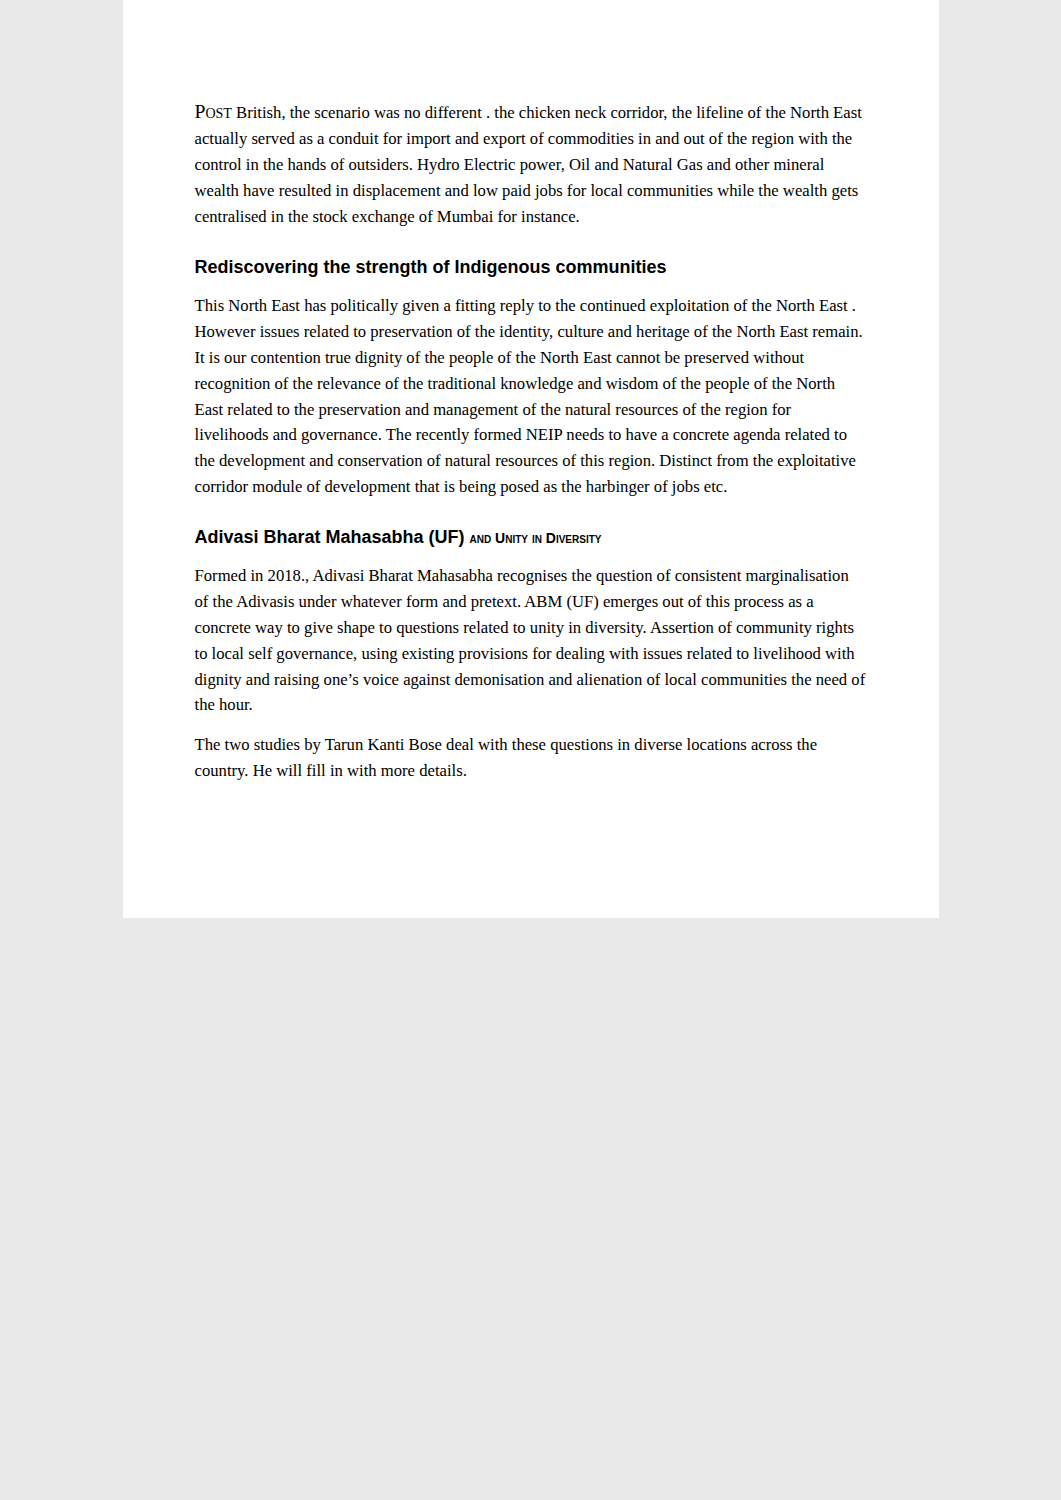Post British, the scenario was no different . the chicken neck corridor, the lifeline of the North East actually served as a conduit for import and export of commodities in and out of the region with the control in the hands of outsiders. Hydro Electric power, Oil and Natural Gas and other mineral wealth have resulted in displacement and low paid jobs for local communities while the wealth gets centralised in the stock exchange of Mumbai for instance.
Rediscovering the strength of Indigenous communities
This North East has politically given a fitting reply to the continued exploitation of the North East . However issues related to preservation of the identity, culture and heritage of the North East remain. It is our contention true dignity of the people of the North East cannot be preserved without recognition of the relevance of the traditional knowledge and wisdom of the people of the North East related to the preservation and management of the natural resources of the region for livelihoods and governance. The recently formed NEIP needs to have a concrete agenda related to the development and conservation of natural resources of this region. Distinct from the exploitative corridor module of development that is being posed as the harbinger of jobs etc.
Adivasi Bharat Mahasabha (UF) and Unity in Diversity
Formed in 2018., Adivasi Bharat Mahasabha recognises the question of consistent marginalisation of the Adivasis under whatever form and pretext. ABM (UF) emerges out of this process as a concrete way to give shape to questions related to unity in diversity. Assertion of community rights to local self governance, using existing provisions for dealing with issues related to livelihood with dignity and raising one’s voice against demonisation and alienation of local communities the need of the hour.
The two studies by Tarun Kanti Bose deal with these questions in diverse locations across the country. He will fill in with more details.